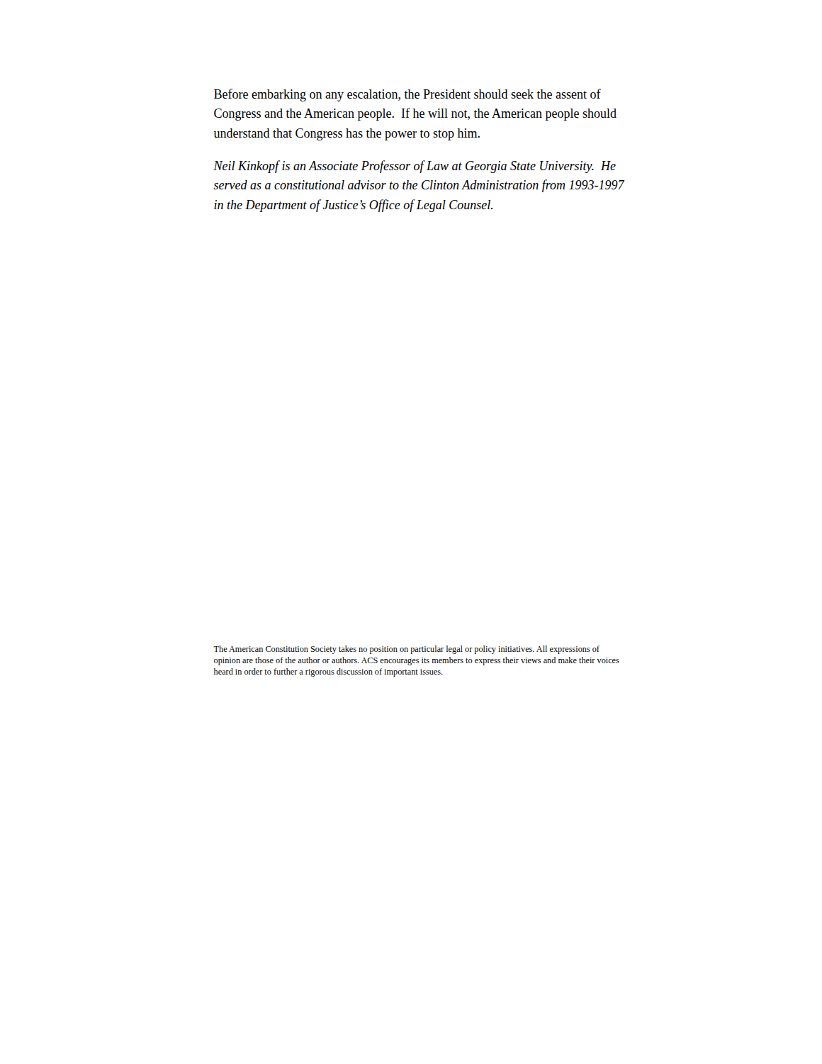Before embarking on any escalation, the President should seek the assent of Congress and the American people. If he will not, the American people should understand that Congress has the power to stop him.
Neil Kinkopf is an Associate Professor of Law at Georgia State University. He served as a constitutional advisor to the Clinton Administration from 1993-1997 in the Department of Justice’s Office of Legal Counsel.
The American Constitution Society takes no position on particular legal or policy initiatives. All expressions of opinion are those of the author or authors. ACS encourages its members to express their views and make their voices heard in order to further a rigorous discussion of important issues.